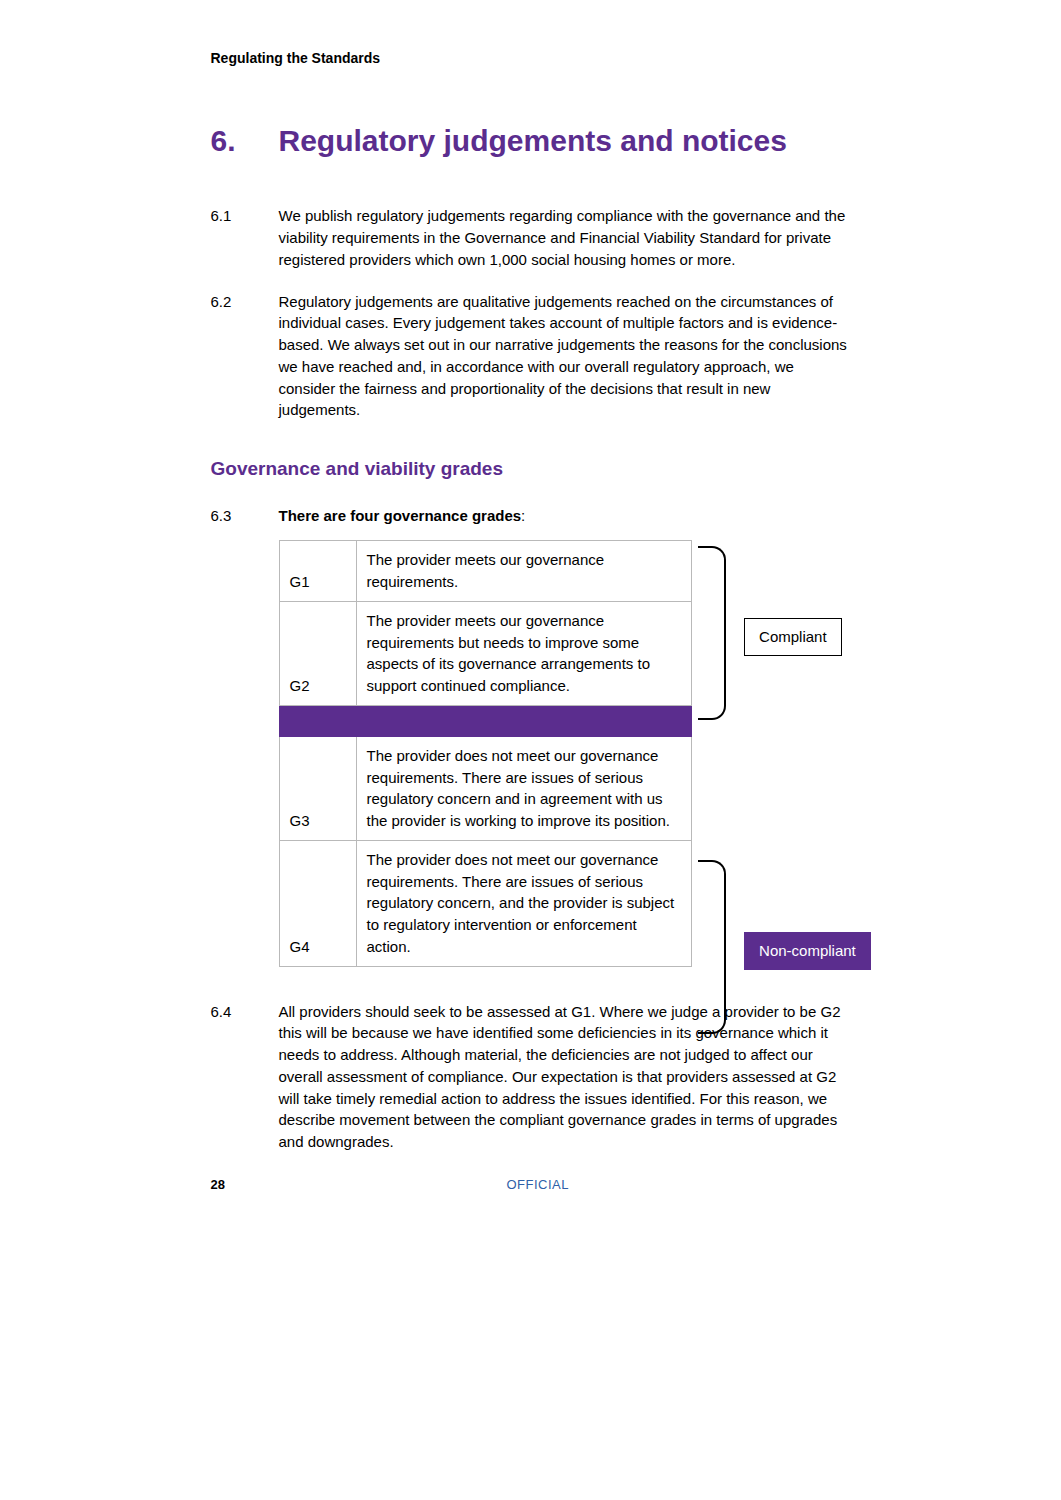Regulating the Standards
6. Regulatory judgements and notices
6.1
We publish regulatory judgements regarding compliance with the governance and the viability requirements in the Governance and Financial Viability Standard for private registered providers which own 1,000 social housing homes or more.
6.2
Regulatory judgements are qualitative judgements reached on the circumstances of individual cases. Every judgement takes account of multiple factors and is evidence-based. We always set out in our narrative judgements the reasons for the conclusions we have reached and, in accordance with our overall regulatory approach, we consider the fairness and proportionality of the decisions that result in new judgements.
Governance and viability grades
6.3
There are four governance grades:
| G1 | The provider meets our governance requirements. |
| G2 | The provider meets our governance requirements but needs to improve some aspects of its governance arrangements to support continued compliance. |
| G3 | The provider does not meet our governance requirements. There are issues of serious regulatory concern and in agreement with us the provider is working to improve its position. |
| G4 | The provider does not meet our governance requirements. There are issues of serious regulatory concern, and the provider is subject to regulatory intervention or enforcement action. |
Compliant
Non-compliant
6.4
All providers should seek to be assessed at G1. Where we judge a provider to be G2 this will be because we have identified some deficiencies in its governance which it needs to address. Although material, the deficiencies are not judged to affect our overall assessment of compliance. Our expectation is that providers assessed at G2 will take timely remedial action to address the issues identified. For this reason, we describe movement between the compliant governance grades in terms of upgrades and downgrades.
28
OFFICIAL